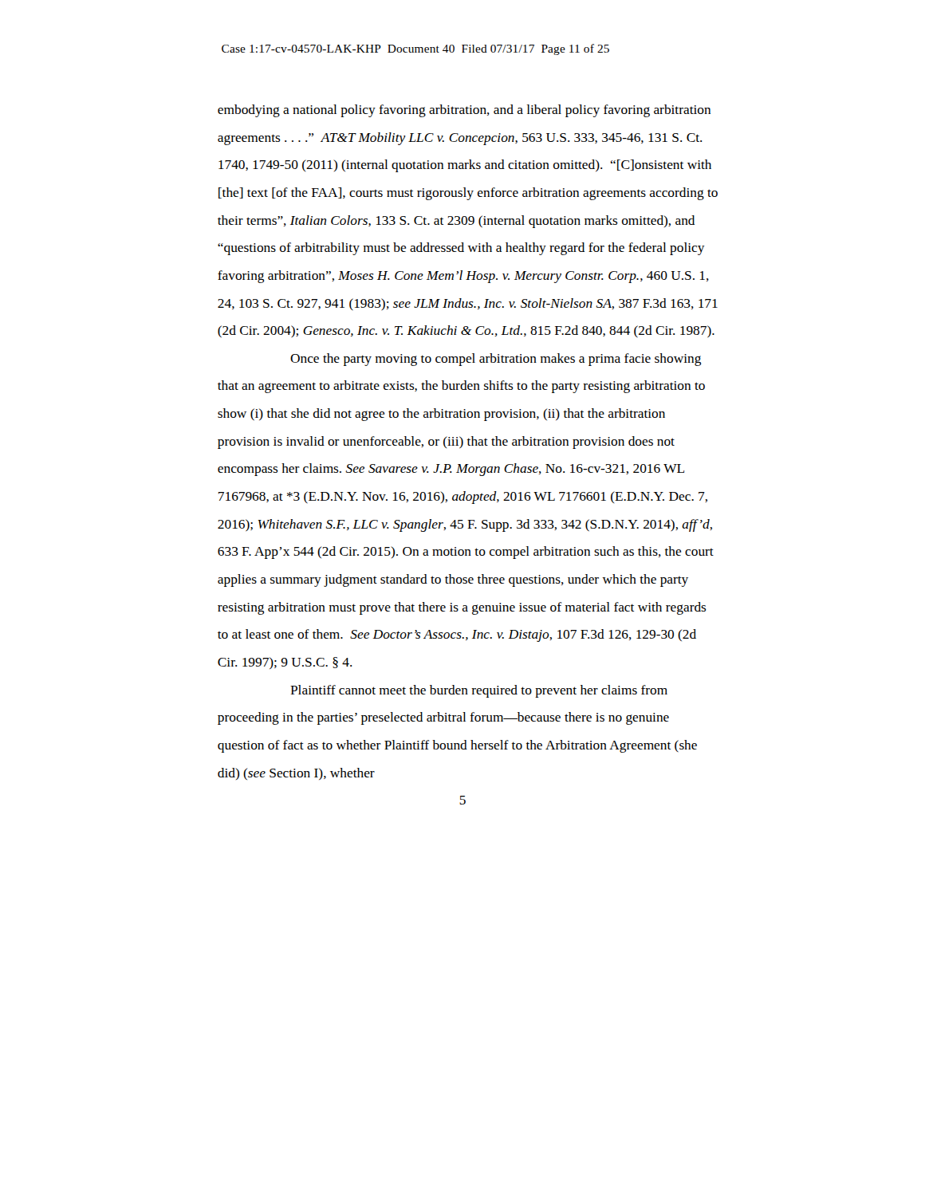Case 1:17-cv-04570-LAK-KHP Document 40 Filed 07/31/17 Page 11 of 25
embodying a national policy favoring arbitration, and a liberal policy favoring arbitration agreements . . . .” AT&T Mobility LLC v. Concepcion, 563 U.S. 333, 345-46, 131 S. Ct. 1740, 1749-50 (2011) (internal quotation marks and citation omitted). “[C]onsistent with [the] text [of the FAA], courts must rigorously enforce arbitration agreements according to their terms”, Italian Colors, 133 S. Ct. at 2309 (internal quotation marks omitted), and “questions of arbitrability must be addressed with a healthy regard for the federal policy favoring arbitration”, Moses H. Cone Mem’l Hosp. v. Mercury Constr. Corp., 460 U.S. 1, 24, 103 S. Ct. 927, 941 (1983); see JLM Indus., Inc. v. Stolt-Nielson SA, 387 F.3d 163, 171 (2d Cir. 2004); Genesco, Inc. v. T. Kakiuchi & Co., Ltd., 815 F.2d 840, 844 (2d Cir. 1987).
Once the party moving to compel arbitration makes a prima facie showing that an agreement to arbitrate exists, the burden shifts to the party resisting arbitration to show (i) that she did not agree to the arbitration provision, (ii) that the arbitration provision is invalid or unenforceable, or (iii) that the arbitration provision does not encompass her claims. See Savarese v. J.P. Morgan Chase, No. 16-cv-321, 2016 WL 7167968, at *3 (E.D.N.Y. Nov. 16, 2016), adopted, 2016 WL 7176601 (E.D.N.Y. Dec. 7, 2016); Whitehaven S.F., LLC v. Spangler, 45 F. Supp. 3d 333, 342 (S.D.N.Y. 2014), aff’d, 633 F. App’x 544 (2d Cir. 2015). On a motion to compel arbitration such as this, the court applies a summary judgment standard to those three questions, under which the party resisting arbitration must prove that there is a genuine issue of material fact with regards to at least one of them. See Doctor’s Assocs., Inc. v. Distajo, 107 F.3d 126, 129-30 (2d Cir. 1997); 9 U.S.C. § 4.
Plaintiff cannot meet the burden required to prevent her claims from proceeding in the parties’ preselected arbitral forum—because there is no genuine question of fact as to whether Plaintiff bound herself to the Arbitration Agreement (she did) (see Section I), whether
5